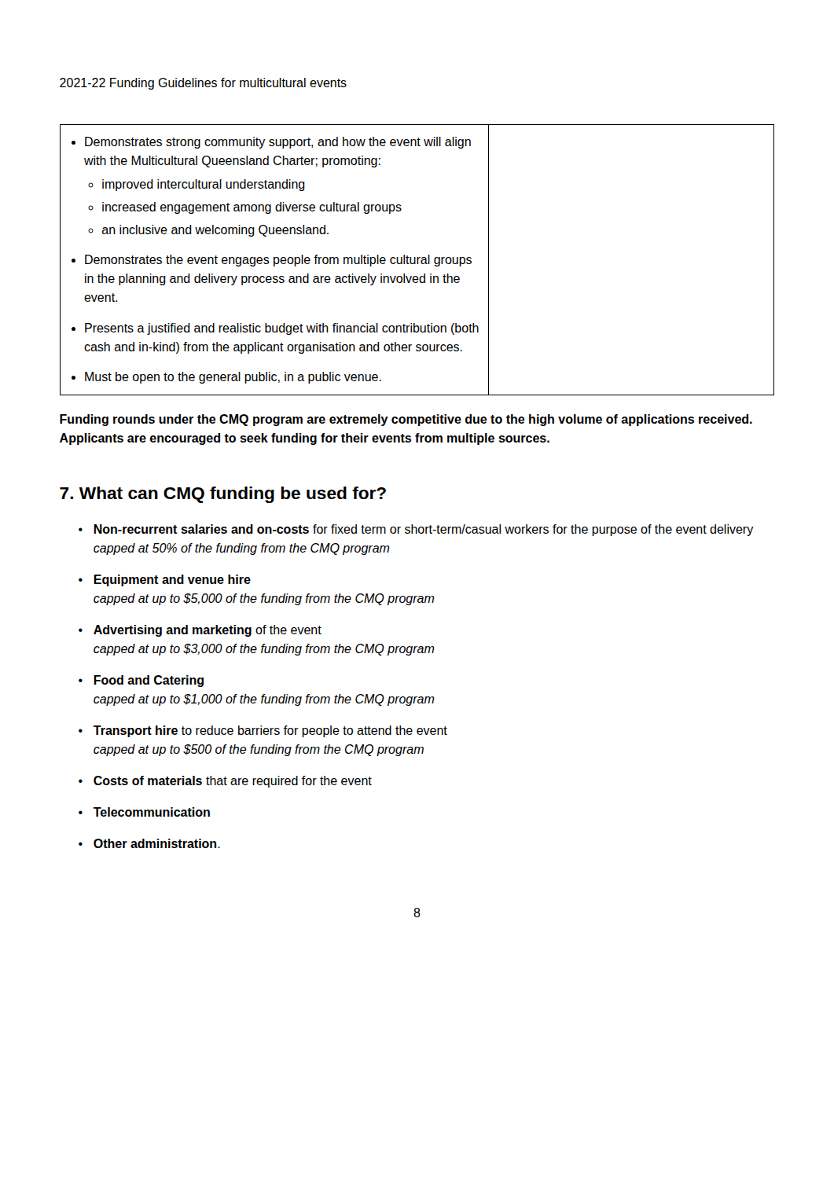2021-22 Funding Guidelines for multicultural events
| Demonstrates strong community support, and how the event will align with the Multicultural Queensland Charter; promoting: improved intercultural understanding increased engagement among diverse cultural groups an inclusive and welcoming Queensland. Demonstrates the event engages people from multiple cultural groups in the planning and delivery process and are actively involved in the event. Presents a justified and realistic budget with financial contribution (both cash and in-kind) from the applicant organisation and other sources. Must be open to the general public, in a public venue. | |
Funding rounds under the CMQ program are extremely competitive due to the high volume of applications received. Applicants are encouraged to seek funding for their events from multiple sources.
7. What can CMQ funding be used for?
Non-recurrent salaries and on-costs for fixed term or short-term/casual workers for the purpose of the event delivery
capped at 50% of the funding from the CMQ program
Equipment and venue hire
capped at up to $5,000 of the funding from the CMQ program
Advertising and marketing of the event
capped at up to $3,000 of the funding from the CMQ program
Food and Catering
capped at up to $1,000 of the funding from the CMQ program
Transport hire to reduce barriers for people to attend the event
capped at up to $500 of the funding from the CMQ program
Costs of materials that are required for the event
Telecommunication
Other administration.
8